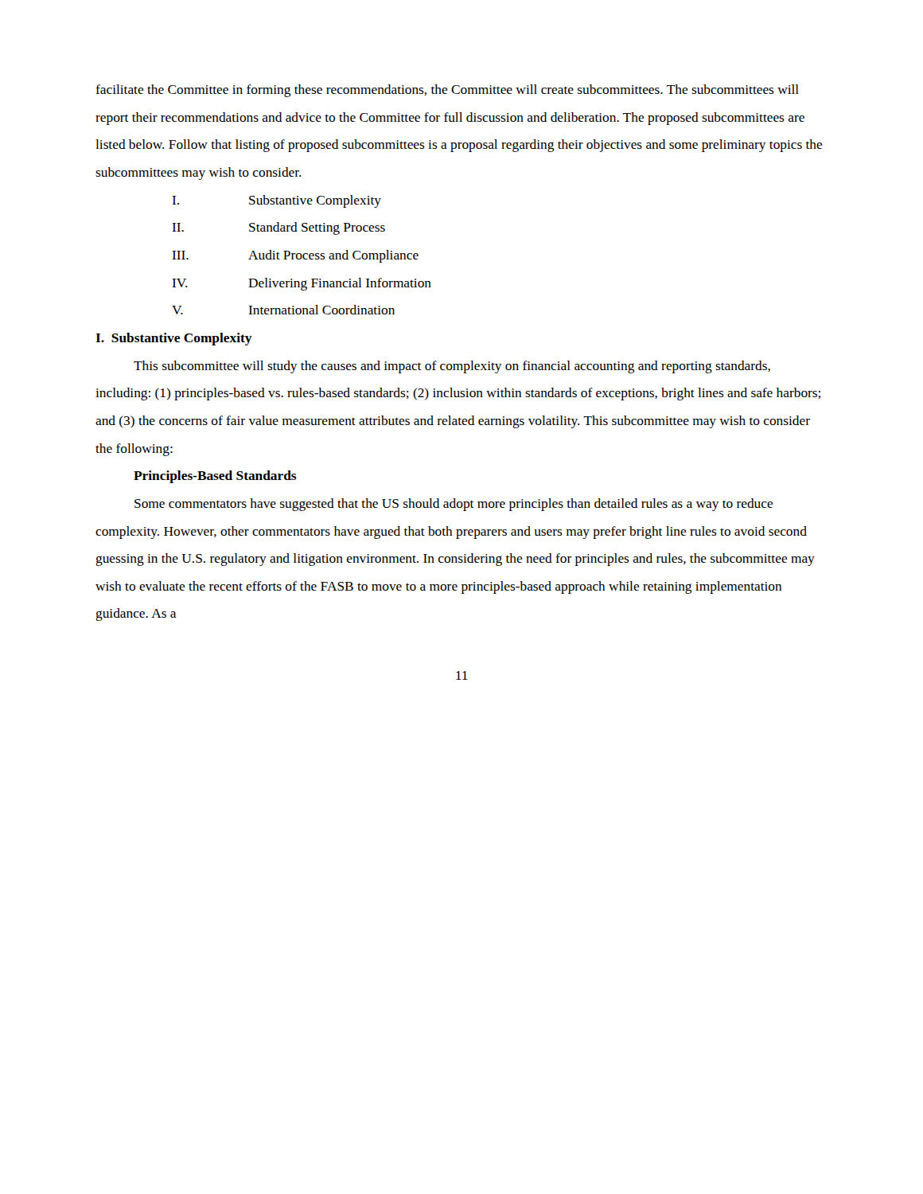facilitate the Committee in forming these recommendations, the Committee will create subcommittees. The subcommittees will report their recommendations and advice to the Committee for full discussion and deliberation. The proposed subcommittees are listed below. Follow that listing of proposed subcommittees is a proposal regarding their objectives and some preliminary topics the subcommittees may wish to consider.
I. Substantive Complexity
II. Standard Setting Process
III. Audit Process and Compliance
IV. Delivering Financial Information
V. International Coordination
I. Substantive Complexity
This subcommittee will study the causes and impact of complexity on financial accounting and reporting standards, including: (1) principles-based vs. rules-based standards; (2) inclusion within standards of exceptions, bright lines and safe harbors; and (3) the concerns of fair value measurement attributes and related earnings volatility. This subcommittee may wish to consider the following:
Principles-Based Standards
Some commentators have suggested that the US should adopt more principles than detailed rules as a way to reduce complexity. However, other commentators have argued that both preparers and users may prefer bright line rules to avoid second guessing in the U.S. regulatory and litigation environment. In considering the need for principles and rules, the subcommittee may wish to evaluate the recent efforts of the FASB to move to a more principles-based approach while retaining implementation guidance. As a
11